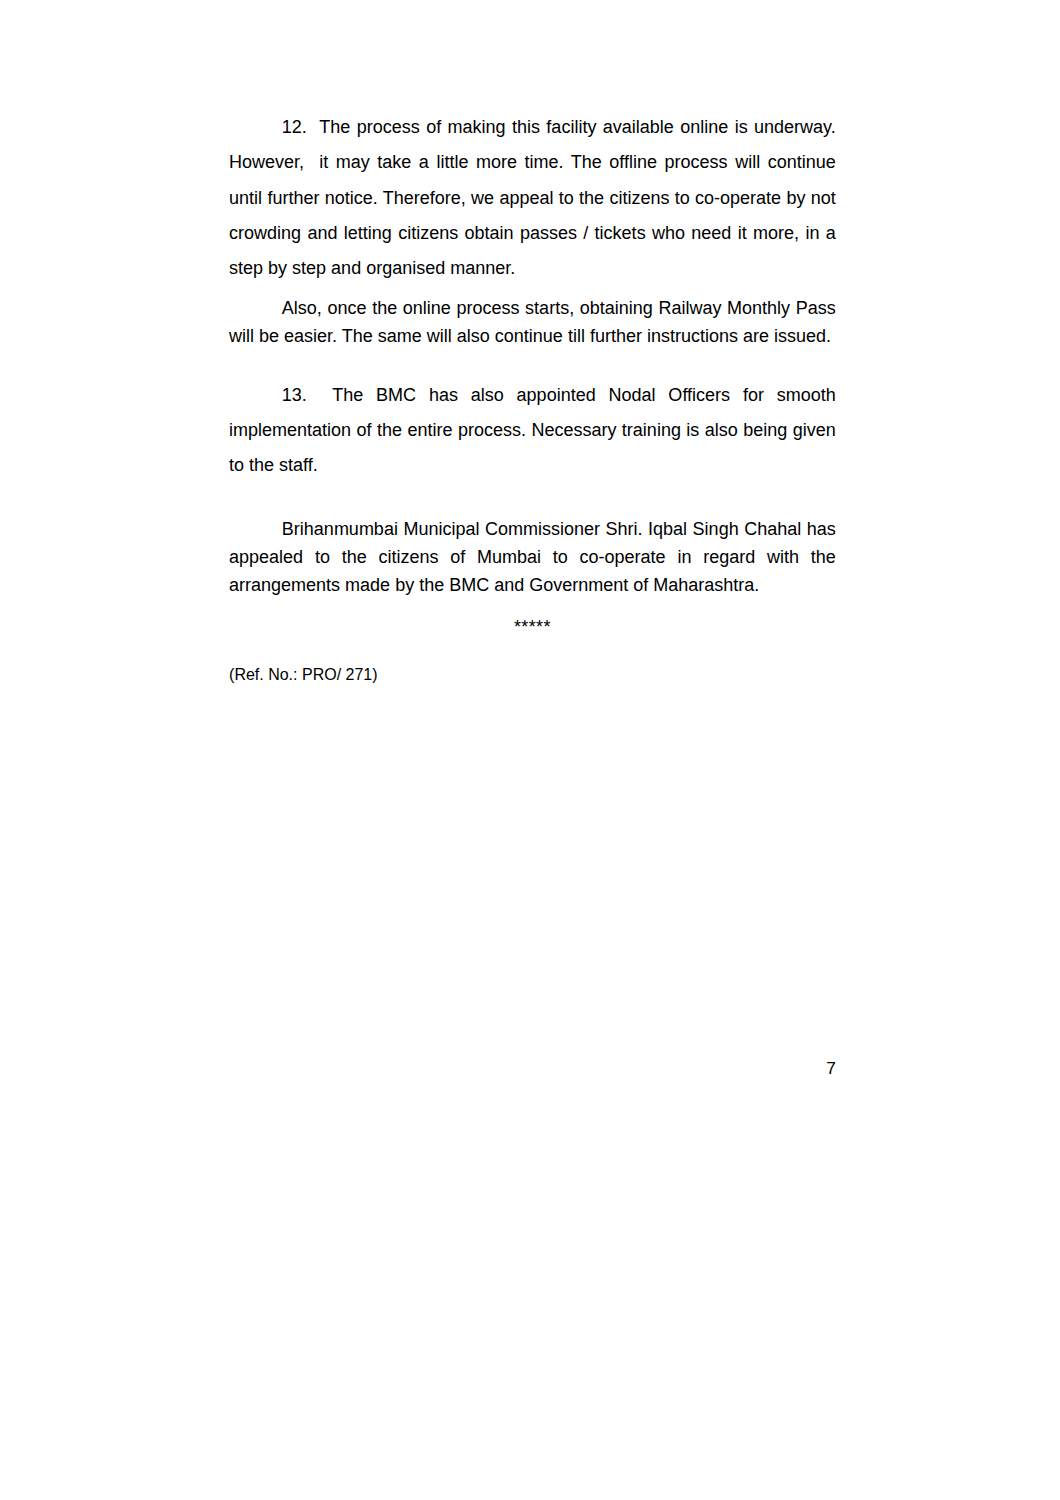12. The process of making this facility available online is underway. However, it may take a little more time. The offline process will continue until further notice. Therefore, we appeal to the citizens to co-operate by not crowding and letting citizens obtain passes / tickets who need it more, in a step by step and organised manner.
Also, once the online process starts, obtaining Railway Monthly Pass will be easier. The same will also continue till further instructions are issued.
13. The BMC has also appointed Nodal Officers for smooth implementation of the entire process. Necessary training is also being given to the staff.
Brihanmumbai Municipal Commissioner Shri. Iqbal Singh Chahal has appealed to the citizens of Mumbai to co-operate in regard with the arrangements made by the BMC and Government of Maharashtra.
*****
(Ref. No.: PRO/ 271)
7